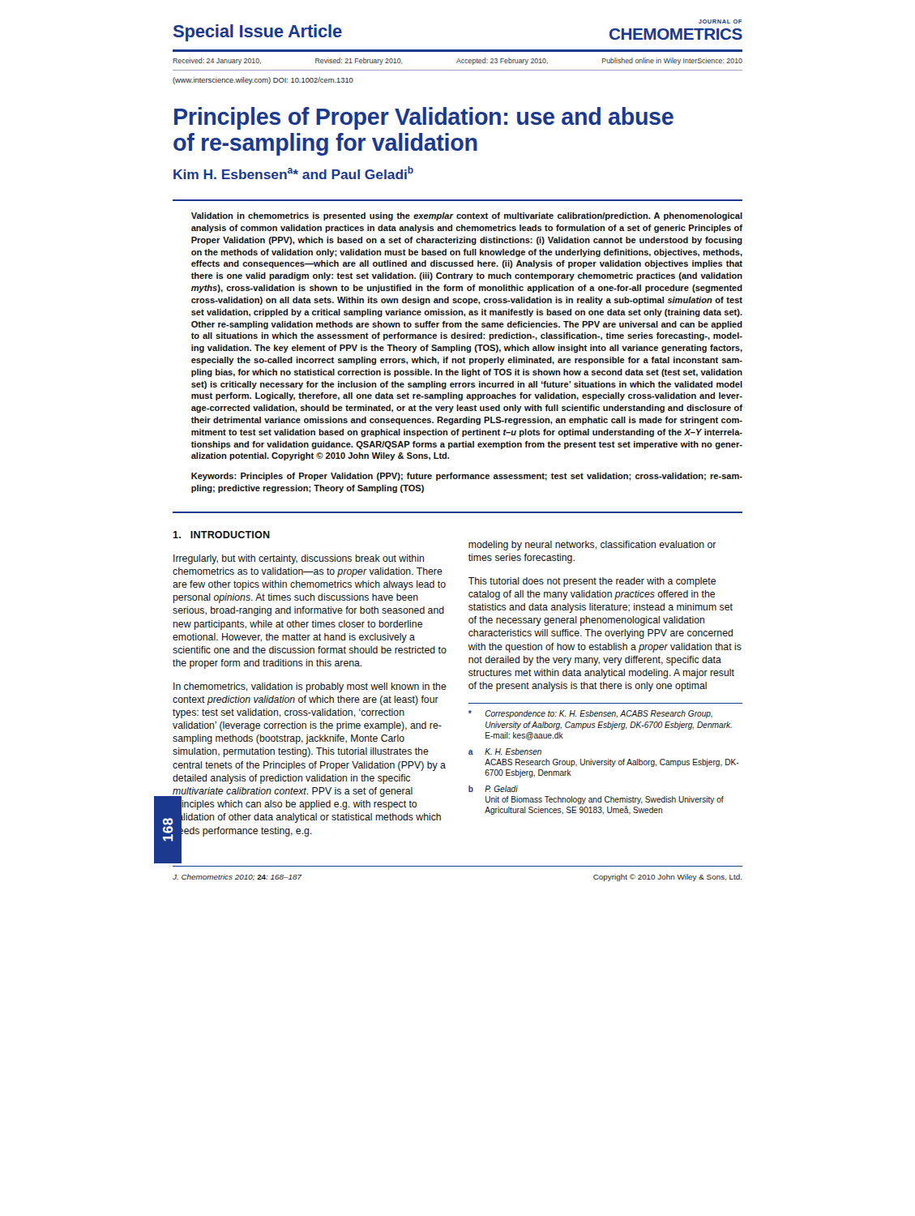Special Issue Article
Journal of
CHEMOMETRICS
Received: 24 January 2010, Revised: 21 February 2010, Accepted: 23 February 2010, Published online in Wiley InterScience: 2010
(www.interscience.wiley.com) DOI: 10.1002/cem.1310
Principles of Proper Validation: use and abuse
of re-sampling for validation
Kim H. Esbensena* and Paul Geladib
Validation in chemometrics is presented using the exemplar context of multivariate calibration/prediction. A phenomenological analysis of common validation practices in data analysis and chemometrics leads to formulation of a set of generic Principles of Proper Validation (PPV), which is based on a set of characterizing distinctions: (i) Validation cannot be understood by focusing on the methods of validation only; validation must be based on full knowledge of the underlying definitions, objectives, methods, effects and consequences—which are all outlined and discussed here. (ii) Analysis of proper validation objectives implies that there is one valid paradigm only: test set validation. (iii) Contrary to much contemporary chemometric practices (and validation myths), cross-validation is shown to be unjustified in the form of monolithic application of a one-for-all procedure (segmented cross-validation) on all data sets. Within its own design and scope, cross-validation is in reality a sub-optimal simulation of test set validation, crippled by a critical sampling variance omission, as it manifestly is based on one data set only (training data set). Other re-sampling validation methods are shown to suffer from the same deficiencies. The PPV are universal and can be applied to all situations in which the assessment of performance is desired: prediction-, classification-, time series forecasting-, modeling validation. The key element of PPV is the Theory of Sampling (TOS), which allow insight into all variance generating factors, especially the so-called incorrect sampling errors, which, if not properly eliminated, are responsible for a fatal inconstant sampling bias, for which no statistical correction is possible. In the light of TOS it is shown how a second data set (test set, validation set) is critically necessary for the inclusion of the sampling errors incurred in all ‘future’ situations in which the validated model must perform. Logically, therefore, all one data set re-sampling approaches for validation, especially cross-validation and leverage-corrected validation, should be terminated, or at the very least used only with full scientific understanding and disclosure of their detrimental variance omissions and consequences. Regarding PLS-regression, an emphatic call is made for stringent commitment to test set validation based on graphical inspection of pertinent t–u plots for optimal understanding of the X–Y interrelationships and for validation guidance. QSAR/QSAP forms a partial exemption from the present test set imperative with no generalization potential. Copyright © 2010 John Wiley & Sons, Ltd.
Keywords: Principles of Proper Validation (PPV); future performance assessment; test set validation; cross-validation; re-sampling; predictive regression; Theory of Sampling (TOS)
1. INTRODUCTION
Irregularly, but with certainty, discussions break out within chemometrics as to validation—as to proper validation. There are few other topics within chemometrics which always lead to personal opinions. At times such discussions have been serious, broad-ranging and informative for both seasoned and new participants, while at other times closer to borderline emotional. However, the matter at hand is exclusively a scientific one and the discussion format should be restricted to the proper form and traditions in this arena.
In chemometrics, validation is probably most well known in the context prediction validation of which there are (at least) four types: test set validation, cross-validation, ‘correction validation’ (leverage correction is the prime example), and re-sampling methods (bootstrap, jackknife, Monte Carlo simulation, permutation testing). This tutorial illustrates the central tenets of the Principles of Proper Validation (PPV) by a detailed analysis of prediction validation in the specific multivariate calibration context. PPV is a set of general principles which can also be applied e.g. with respect to validation of other data analytical or statistical methods which needs performance testing, e.g.
modeling by neural networks, classification evaluation or times series forecasting.
This tutorial does not present the reader with a complete catalog of all the many validation practices offered in the statistics and data analysis literature; instead a minimum set of the necessary general phenomenological validation characteristics will suffice. The overlying PPV are concerned with the question of how to establish a proper validation that is not derailed by the very many, very different, specific data structures met within data analytical modeling. A major result of the present analysis is that there is only one optimal
*
Correspondence to: K. H. Esbensen, ACABS Research Group, University of Aalborg, Campus Esbjerg, DK-6700 Esbjerg, Denmark.
E-mail: kes@aaue.dk
a
K. H. Esbensen
ACABS Research Group, University of Aalborg, Campus Esbjerg, DK-6700 Esbjerg, Denmark
b
P. Geladi
Unit of Biomass Technology and Chemistry, Swedish University of Agricultural Sciences, SE 90183, Umeå, Sweden
168
J. Chemometrics 2010; 24: 168–187
Copyright © 2010 John Wiley & Sons, Ltd.